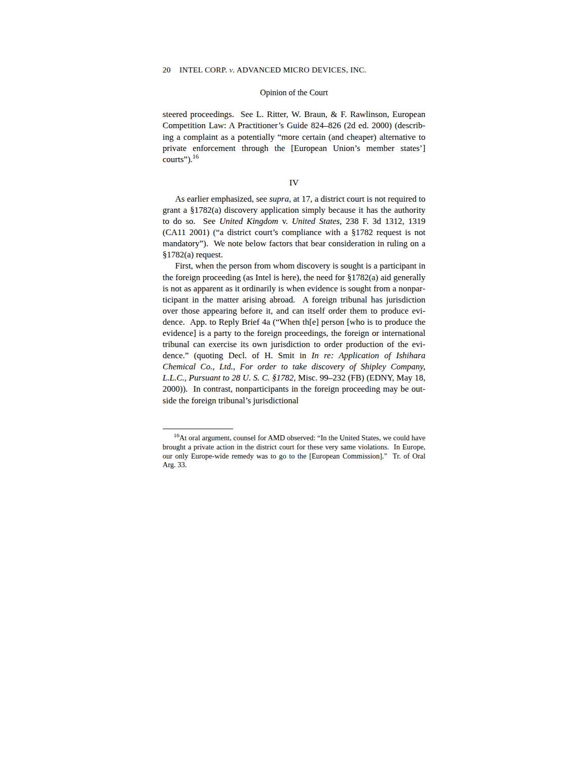20 INTEL CORP. v. ADVANCED MICRO DEVICES, INC.
Opinion of the Court
steered proceedings. See L. Ritter, W. Braun, & F. Rawlinson, European Competition Law: A Practitioner’s Guide 824–826 (2d ed. 2000) (describing a complaint as a potentially “more certain (and cheaper) alternative to private enforcement through the [European Union’s member states’] courts”).16
IV
As earlier emphasized, see supra, at 17, a district court is not required to grant a §1782(a) discovery application simply because it has the authority to do so. See United Kingdom v. United States, 238 F. 3d 1312, 1319 (CA11 2001) (“a district court’s compliance with a §1782 request is not mandatory”). We note below factors that bear consideration in ruling on a §1782(a) request.
First, when the person from whom discovery is sought is a participant in the foreign proceeding (as Intel is here), the need for §1782(a) aid generally is not as apparent as it ordinarily is when evidence is sought from a nonparticipant in the matter arising abroad. A foreign tribunal has jurisdiction over those appearing before it, and can itself order them to produce evidence. App. to Reply Brief 4a (“When th[e] person [who is to produce the evidence] is a party to the foreign proceedings, the foreign or international tribunal can exercise its own jurisdiction to order production of the evidence.” (quoting Decl. of H. Smit in In re: Application of Ishihara Chemical Co., Ltd., For order to take discovery of Shipley Company, L.L.C., Pursuant to 28 U. S. C. §1782, Misc. 99–232 (FB) (EDNY, May 18, 2000)). In contrast, nonparticipants in the foreign proceeding may be outside the foreign tribunal’s jurisdictional
16 At oral argument, counsel for AMD observed: “In the United States, we could have brought a private action in the district court for these very same violations. In Europe, our only Europe-wide remedy was to go to the [European Commission].” Tr. of Oral Arg. 33.